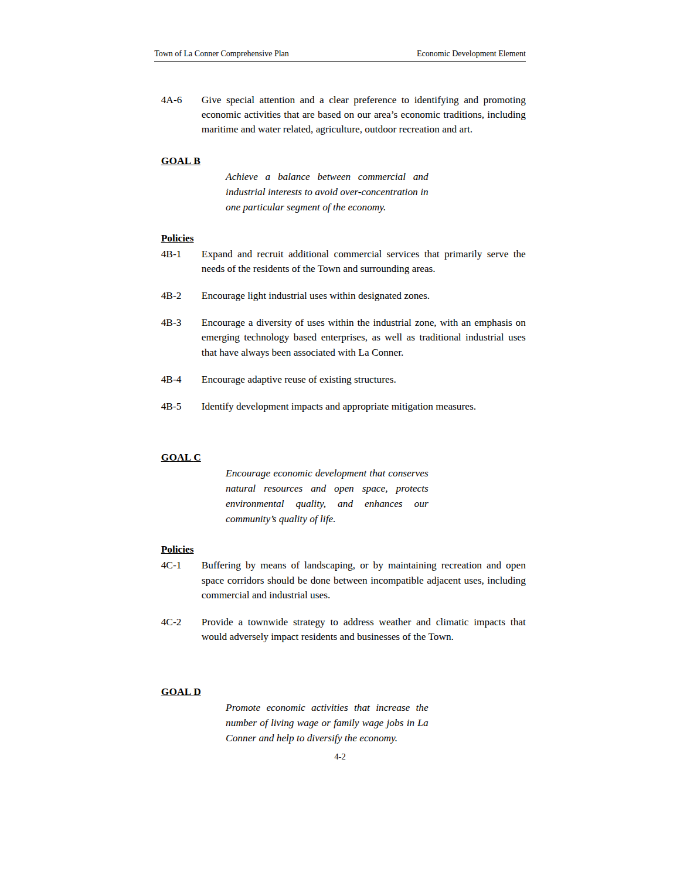Town of La Conner Comprehensive Plan
Economic Development Element
4A-6
Give special attention and a clear preference to identifying and promoting economic activities that are based on our area’s economic traditions, including maritime and water related, agriculture, outdoor recreation and art.
GOAL B
Achieve a balance between commercial and industrial interests to avoid over-concentration in one particular segment of the economy.
Policies
4B-1
Expand and recruit additional commercial services that primarily serve the needs of the residents of the Town and surrounding areas.
4B-2
Encourage light industrial uses within designated zones.
4B-3
Encourage a diversity of uses within the industrial zone, with an emphasis on emerging technology based enterprises, as well as traditional industrial uses that have always been associated with La Conner.
4B-4
Encourage adaptive reuse of existing structures.
4B-5
Identify development impacts and appropriate mitigation measures.
GOAL C
Encourage economic development that conserves natural resources and open space, protects environmental quality, and enhances our community’s quality of life.
Policies
4C-1
Buffering by means of landscaping, or by maintaining recreation and open space corridors should be done between incompatible adjacent uses, including commercial and industrial uses.
4C-2
Provide a townwide strategy to address weather and climatic impacts that would adversely impact residents and businesses of the Town.
GOAL D
Promote economic activities that increase the number of living wage or family wage jobs in La Conner and help to diversify the economy.
4-2